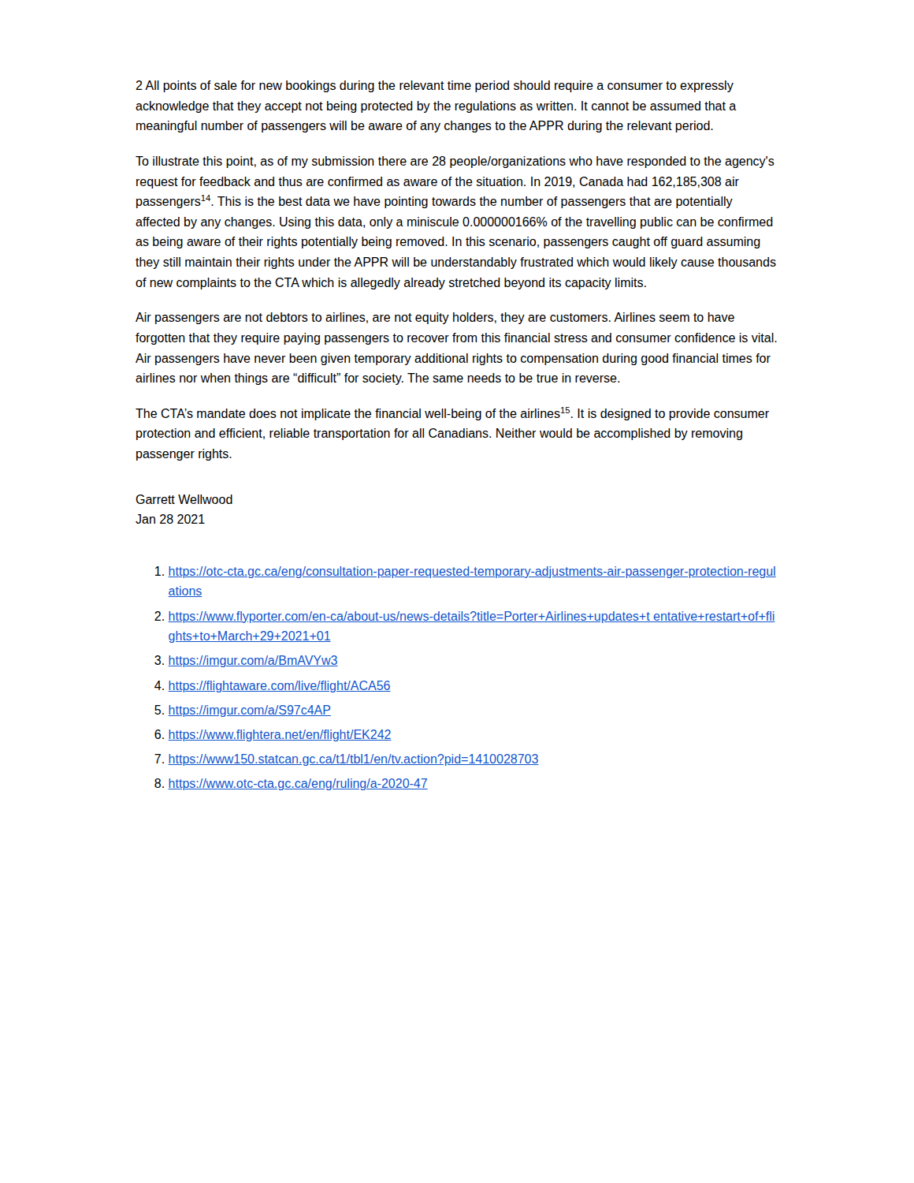2 All points of sale for new bookings during the relevant time period should require a consumer to expressly acknowledge that they accept not being protected by the regulations as written. It cannot be assumed that a meaningful number of passengers will be aware of any changes to the APPR during the relevant period.
To illustrate this point, as of my submission there are 28 people/organizations who have responded to the agency's request for feedback and thus are confirmed as aware of the situation. In 2019, Canada had 162,185,308 air passengers14. This is the best data we have pointing towards the number of passengers that are potentially affected by any changes. Using this data, only a miniscule 0.000000166% of the travelling public can be confirmed as being aware of their rights potentially being removed. In this scenario, passengers caught off guard assuming they still maintain their rights under the APPR will be understandably frustrated which would likely cause thousands of new complaints to the CTA which is allegedly already stretched beyond its capacity limits.
Air passengers are not debtors to airlines, are not equity holders, they are customers. Airlines seem to have forgotten that they require paying passengers to recover from this financial stress and consumer confidence is vital. Air passengers have never been given temporary additional rights to compensation during good financial times for airlines nor when things are “difficult” for society. The same needs to be true in reverse.
The CTA’s mandate does not implicate the financial well-being of the airlines15. It is designed to provide consumer protection and efficient, reliable transportation for all Canadians. Neither would be accomplished by removing passenger rights.
Garrett Wellwood
Jan 28 2021
https://otc-cta.gc.ca/eng/consultation-paper-requested-temporary-adjustments-air-passenger-protection-regulations
https://www.flyporter.com/en-ca/about-us/news-details?title=Porter+Airlines+updates+t entative+restart+of+flights+to+March+29+2021+01
https://imgur.com/a/BmAVYw3
https://flightaware.com/live/flight/ACA56
https://imgur.com/a/S97c4AP
https://www.flightera.net/en/flight/EK242
https://www150.statcan.gc.ca/t1/tbl1/en/tv.action?pid=1410028703
https://www.otc-cta.gc.ca/eng/ruling/a-2020-47